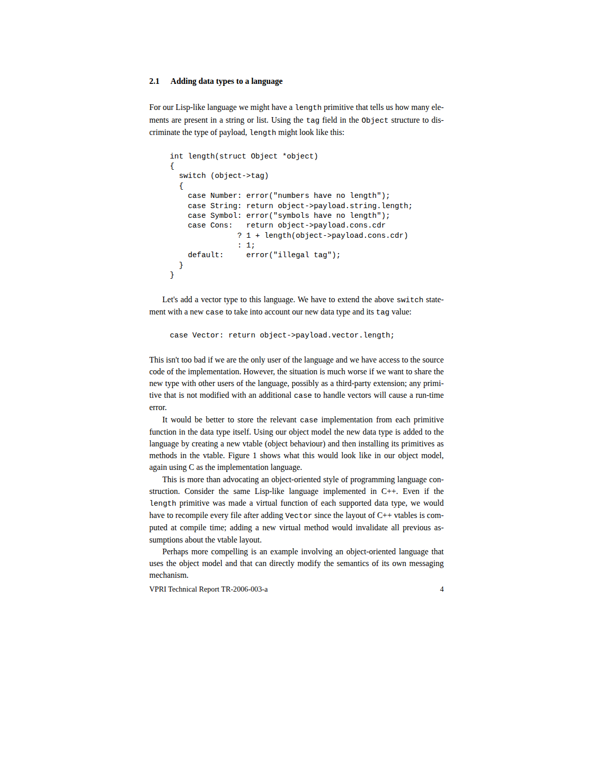2.1 Adding data types to a language
For our Lisp-like language we might have a length primitive that tells us how many elements are present in a string or list. Using the tag field in the Object structure to discriminate the type of payload, length might look like this:
int length(struct Object *object)
{
  switch (object->tag)
  {
    case Number: error("numbers have no length");
    case String: return object->payload.string.length;
    case Symbol: error("symbols have no length");
    case Cons:   return object->payload.cons.cdr
               ? 1 + length(object->payload.cons.cdr)
               : 1;
    default:     error("illegal tag");
  }
}
Let's add a vector type to this language. We have to extend the above switch statement with a new case to take into account our new data type and its tag value:
case Vector: return object->payload.vector.length;
This isn't too bad if we are the only user of the language and we have access to the source code of the implementation. However, the situation is much worse if we want to share the new type with other users of the language, possibly as a third-party extension; any primitive that is not modified with an additional case to handle vectors will cause a run-time error.
It would be better to store the relevant case implementation from each primitive function in the data type itself. Using our object model the new data type is added to the language by creating a new vtable (object behaviour) and then installing its primitives as methods in the vtable. Figure 1 shows what this would look like in our object model, again using C as the implementation language.
This is more than advocating an object-oriented style of programming language construction. Consider the same Lisp-like language implemented in C++. Even if the length primitive was made a virtual function of each supported data type, we would have to recompile every file after adding Vector since the layout of C++ vtables is computed at compile time; adding a new virtual method would invalidate all previous assumptions about the vtable layout.
Perhaps more compelling is an example involving an object-oriented language that uses the object model and that can directly modify the semantics of its own messaging mechanism.
VPRI Technical Report TR-2006-003-a 4